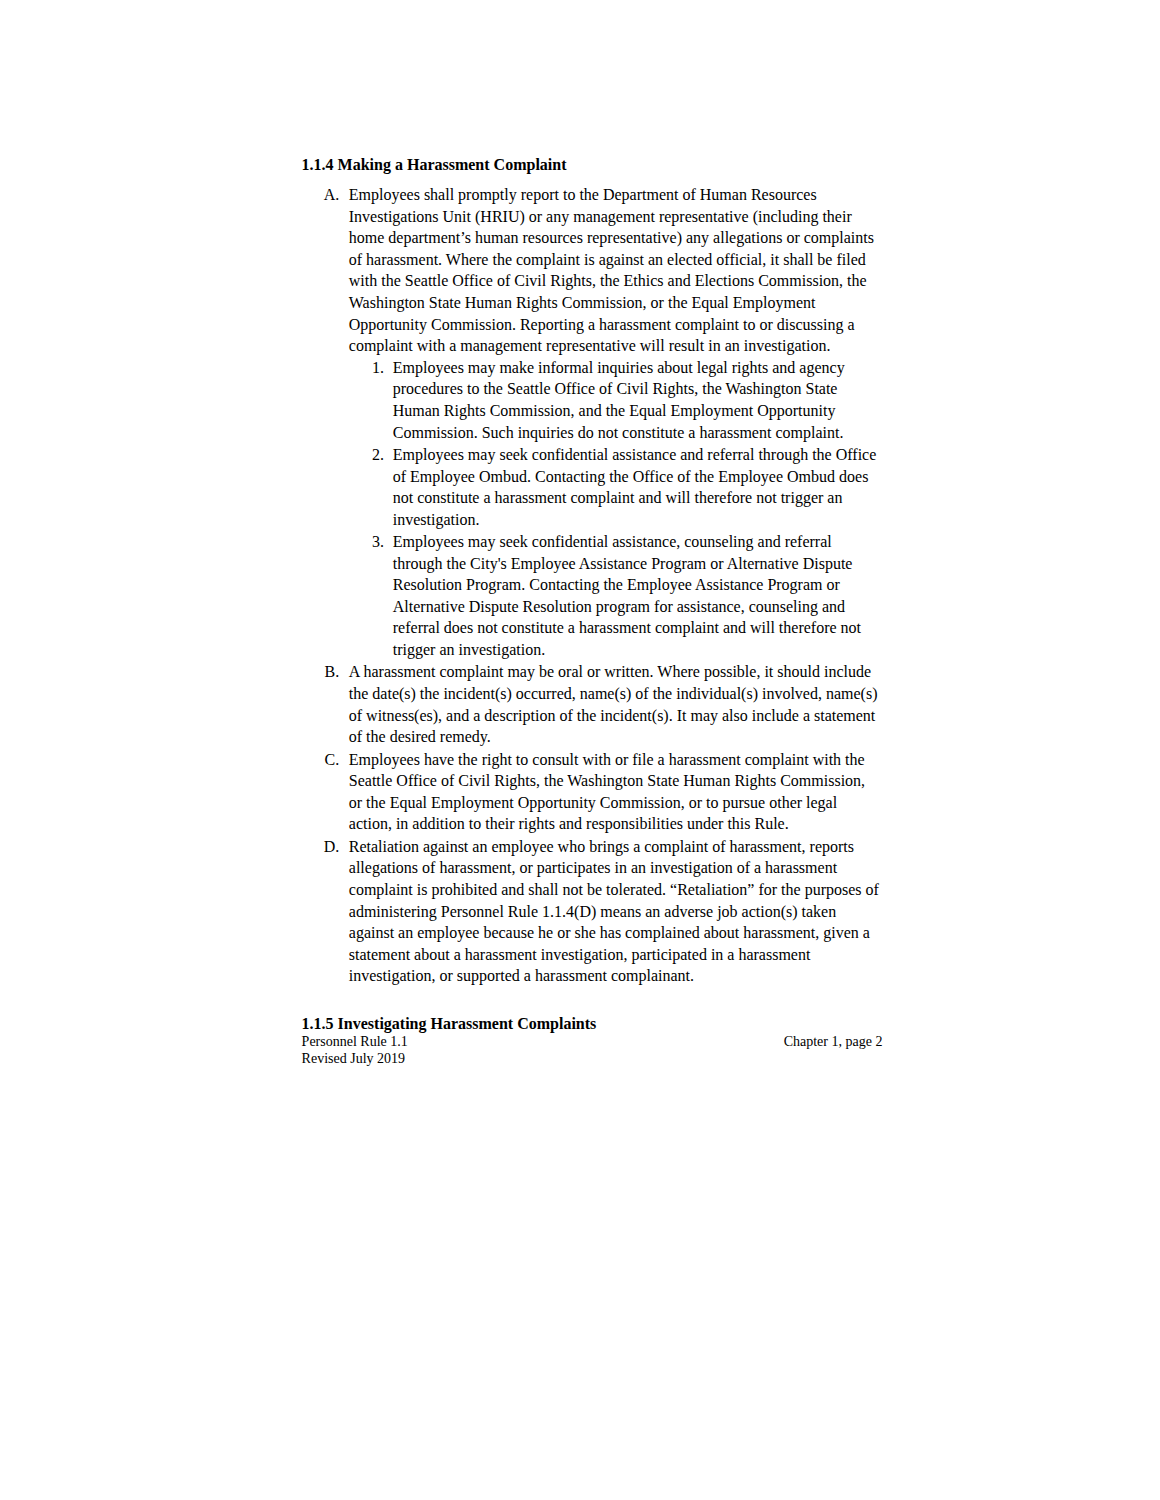1.1.4 Making a Harassment Complaint
Employees shall promptly report to the Department of Human Resources Investigations Unit (HRIU) or any management representative (including their home department’s human resources representative) any allegations or complaints of harassment. Where the complaint is against an elected official, it shall be filed with the Seattle Office of Civil Rights, the Ethics and Elections Commission, the Washington State Human Rights Commission, or the Equal Employment Opportunity Commission. Reporting a harassment complaint to or discussing a complaint with a management representative will result in an investigation.
Employees may make informal inquiries about legal rights and agency procedures to the Seattle Office of Civil Rights, the Washington State Human Rights Commission, and the Equal Employment Opportunity Commission. Such inquiries do not constitute a harassment complaint.
Employees may seek confidential assistance and referral through the Office of Employee Ombud. Contacting the Office of the Employee Ombud does not constitute a harassment complaint and will therefore not trigger an investigation.
Employees may seek confidential assistance, counseling and referral through the City's Employee Assistance Program or Alternative Dispute Resolution Program. Contacting the Employee Assistance Program or Alternative Dispute Resolution program for assistance, counseling and referral does not constitute a harassment complaint and will therefore not trigger an investigation.
A harassment complaint may be oral or written. Where possible, it should include the date(s) the incident(s) occurred, name(s) of the individual(s) involved, name(s) of witness(es), and a description of the incident(s). It may also include a statement of the desired remedy.
Employees have the right to consult with or file a harassment complaint with the Seattle Office of Civil Rights, the Washington State Human Rights Commission, or the Equal Employment Opportunity Commission, or to pursue other legal action, in addition to their rights and responsibilities under this Rule.
Retaliation against an employee who brings a complaint of harassment, reports allegations of harassment, or participates in an investigation of a harassment complaint is prohibited and shall not be tolerated. “Retaliation” for the purposes of administering Personnel Rule 1.1.4(D) means an adverse job action(s) taken against an employee because he or she has complained about harassment, given a statement about a harassment investigation, participated in a harassment investigation, or supported a harassment complainant.
1.1.5 Investigating Harassment Complaints
Personnel Rule 1.1
Revised July 2019
Chapter 1, page 2